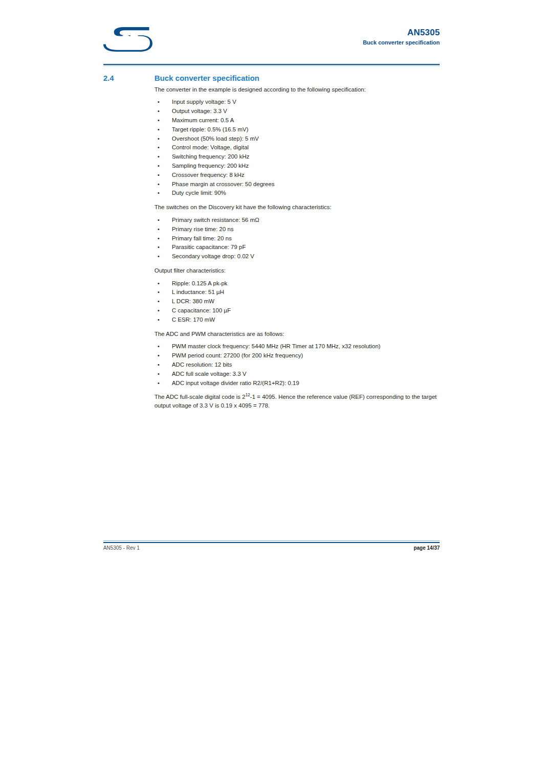ST
AN5305
Buck converter specification
2.4
Buck converter specification
The converter in the example is designed according to the following specification:
Input supply voltage: 5 V
Output voltage: 3.3 V
Maximum current: 0.5 A
Target ripple: 0.5% (16.5 mV)
Overshoot (50% load step): 5 mV
Control mode: Voltage, digital
Switching frequency: 200 kHz
Sampling frequency: 200 kHz
Crossover frequency: 8 kHz
Phase margin at crossover: 50 degrees
Duty cycle limit: 90%
The switches on the Discovery kit have the following characteristics:
Primary switch resistance: 56 mΩ
Primary rise time: 20 ns
Primary fall time: 20 ns
Parasitic capacitance: 79 pF
Secondary voltage drop: 0.02 V
Output filter characteristics:
Ripple: 0.125 A pk-pk
L inductance: 51 µH
L DCR: 380 mW
C capacitance: 100 µF
C ESR: 170 mW
The ADC and PWM characteristics are as follows:
PWM master clock frequency: 5440 MHz (HR Timer at 170 MHz, x32 resolution)
PWM period count: 27200 (for 200 kHz frequency)
ADC resolution: 12 bits
ADC full scale voltage: 3.3 V
ADC input voltage divider ratio R2/(R1+R2): 0.19
The ADC full-scale digital code is 212-1 = 4095. Hence the reference value (REF) corresponding to the target output voltage of 3.3 V is 0.19 x 4095 = 778.
AN5305 - Rev 1
page 14/37